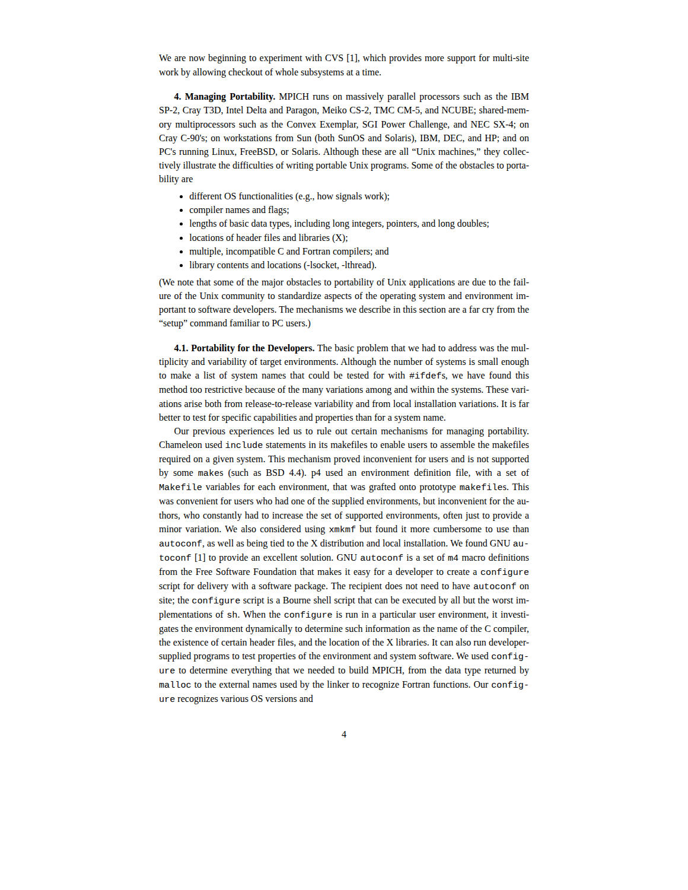We are now beginning to experiment with CVS [1], which provides more support for multi-site work by allowing checkout of whole subsystems at a time.
4. Managing Portability. MPICH runs on massively parallel processors such as the IBM SP-2, Cray T3D, Intel Delta and Paragon, Meiko CS-2, TMC CM-5, and NCUBE; shared-memory multiprocessors such as the Convex Exemplar, SGI Power Challenge, and NEC SX-4; on Cray C-90's; on workstations from Sun (both SunOS and Solaris), IBM, DEC, and HP; and on PC's running Linux, FreeBSD, or Solaris. Although these are all “Unix machines,” they collectively illustrate the difficulties of writing portable Unix programs. Some of the obstacles to portability are
different OS functionalities (e.g., how signals work);
compiler names and flags;
lengths of basic data types, including long integers, pointers, and long doubles;
locations of header files and libraries (X);
multiple, incompatible C and Fortran compilers; and
library contents and locations (-lsocket, -lthread).
(We note that some of the major obstacles to portability of Unix applications are due to the failure of the Unix community to standardize aspects of the operating system and environment important to software developers. The mechanisms we describe in this section are a far cry from the “setup” command familiar to PC users.)
4.1. Portability for the Developers. The basic problem that we had to address was the multiplicity and variability of target environments. Although the number of systems is small enough to make a list of system names that could be tested for with #ifdefs, we have found this method too restrictive because of the many variations among and within the systems. These variations arise both from release-to-release variability and from local installation variations. It is far better to test for specific capabilities and properties than for a system name.
Our previous experiences led us to rule out certain mechanisms for managing portability. Chameleon used include statements in its makefiles to enable users to assemble the makefiles required on a given system. This mechanism proved inconvenient for users and is not supported by some makes (such as BSD 4.4). p4 used an environment definition file, with a set of Makefile variables for each environment, that was grafted onto prototype makefiles. This was convenient for users who had one of the supplied environments, but inconvenient for the authors, who constantly had to increase the set of supported environments, often just to provide a minor variation. We also considered using xmkmf but found it more cumbersome to use than autoconf, as well as being tied to the X distribution and local installation. We found GNU autoconf [1] to provide an excellent solution. GNU autoconf is a set of m4 macro definitions from the Free Software Foundation that makes it easy for a developer to create a configure script for delivery with a software package. The recipient does not need to have autoconf on site; the configure script is a Bourne shell script that can be executed by all but the worst implementations of sh. When the configure is run in a particular user environment, it investigates the environment dynamically to determine such information as the name of the C compiler, the existence of certain header files, and the location of the X libraries. It can also run developer-supplied programs to test properties of the environment and system software. We used configure to determine everything that we needed to build MPICH, from the data type returned by malloc to the external names used by the linker to recognize Fortran functions. Our configure recognizes various OS versions and
4